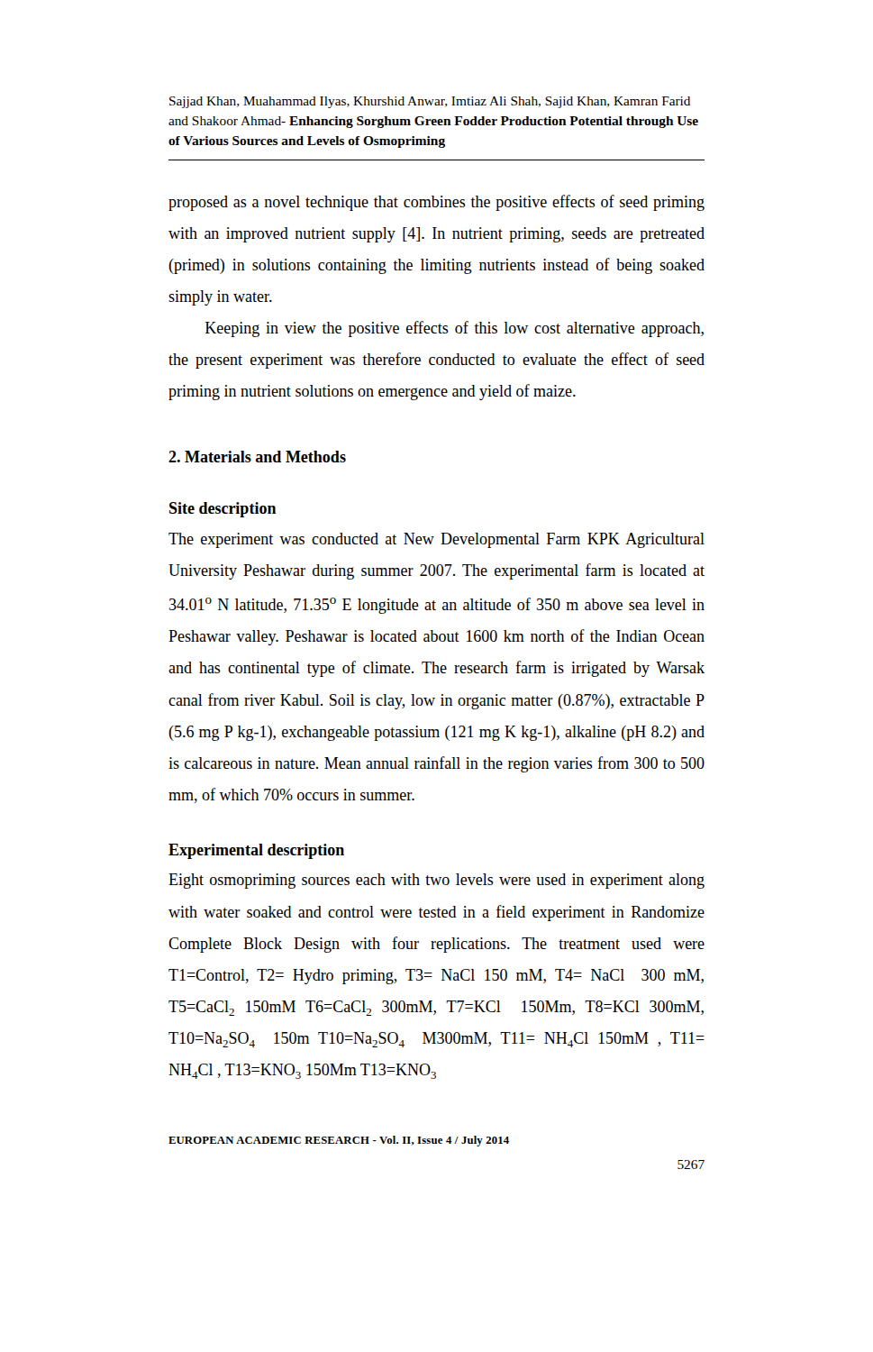Sajjad Khan, Muahammad Ilyas, Khurshid Anwar, Imtiaz Ali Shah, Sajid Khan, Kamran Farid and Shakoor Ahmad- Enhancing Sorghum Green Fodder Production Potential through Use of Various Sources and Levels of Osmopriming
proposed as a novel technique that combines the positive effects of seed priming with an improved nutrient supply [4]. In nutrient priming, seeds are pretreated (primed) in solutions containing the limiting nutrients instead of being soaked simply in water.
Keeping in view the positive effects of this low cost alternative approach, the present experiment was therefore conducted to evaluate the effect of seed priming in nutrient solutions on emergence and yield of maize.
2. Materials and Methods
Site description
The experiment was conducted at New Developmental Farm KPK Agricultural University Peshawar during summer 2007. The experimental farm is located at 34.01o N latitude, 71.35o E longitude at an altitude of 350 m above sea level in Peshawar valley. Peshawar is located about 1600 km north of the Indian Ocean and has continental type of climate. The research farm is irrigated by Warsak canal from river Kabul. Soil is clay, low in organic matter (0.87%), extractable P (5.6 mg P kg-1), exchangeable potassium (121 mg K kg-1), alkaline (pH 8.2) and is calcareous in nature. Mean annual rainfall in the region varies from 300 to 500 mm, of which 70% occurs in summer.
Experimental description
Eight osmopriming sources each with two levels were used in experiment along with water soaked and control were tested in a field experiment in Randomize Complete Block Design with four replications. The treatment used were T1=Control, T2= Hydro priming, T3= NaCl 150 mM, T4= NaCl 300 mM, T5=CaCl2 150mM T6=CaCl2 300mM, T7=KCl 150Mm, T8=KCl 300mM, T10=Na2SO4 150m T10=Na2SO4 M300mM, T11= NH4Cl 150mM , T11= NH4Cl , T13=KNO3 150Mm T13=KNO3
EUROPEAN ACADEMIC RESEARCH - Vol. II, Issue 4 / July 2014
5267